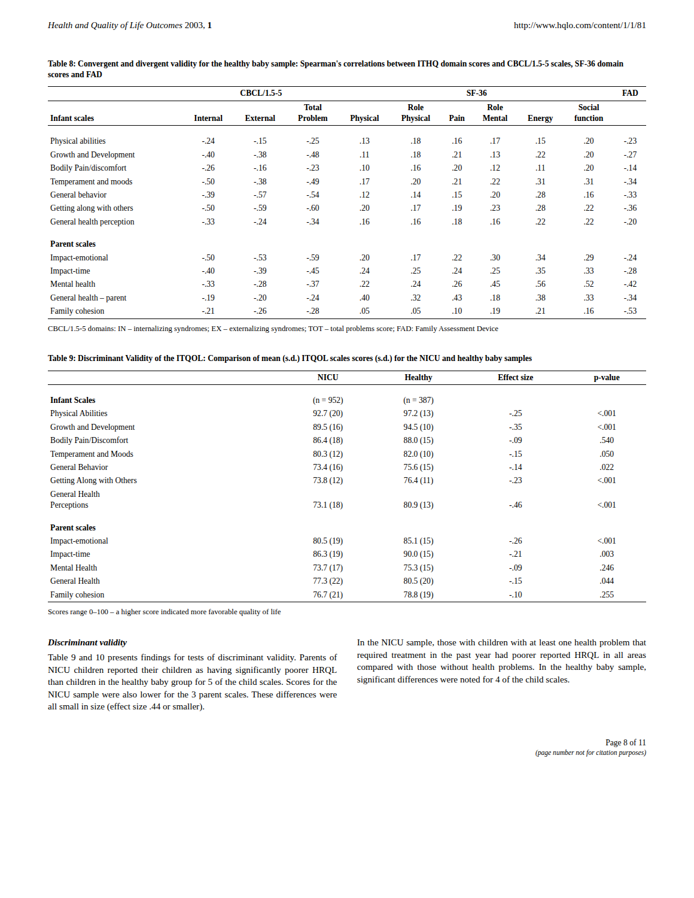Health and Quality of Life Outcomes 2003, 1
http://www.hqlo.com/content/1/1/81
Table 8: Convergent and divergent validity for the healthy baby sample: Spearman's correlations between ITHQ domain scores and CBCL/1.5-5 scales, SF-36 domain scores and FAD
| | CBCL/1.5-5 | SF-36 | FAD |
| --- | --- | --- | --- |
| Infant scales | Internal | External | Total Problem | Physical | Role Physical | Pain | Role Mental | Energy | Social function | |
| Physical abilities | -.24 | -.15 | -.25 | .13 | .18 | .16 | .17 | .15 | .20 | -.23 |
| Growth and Development | -.40 | -.38 | -.48 | .11 | .18 | .21 | .13 | .22 | .20 | -.27 |
| Bodily Pain/discomfort | -.26 | -.16 | -.23 | .10 | .16 | .20 | .12 | .11 | .20 | -.14 |
| Temperament and moods | -.50 | -.38 | -.49 | .17 | .20 | .21 | .22 | .31 | .31 | -.34 |
| General behavior | -.39 | -.57 | -.54 | .12 | .14 | .15 | .20 | .28 | .16 | -.33 |
| Getting along with others | -.50 | -.59 | -.60 | .20 | .17 | .19 | .23 | .28 | .22 | -.36 |
| General health perception | -.33 | -.24 | -.34 | .16 | .16 | .18 | .16 | .22 | .22 | -.20 |
| Parent scales | |
| Impact-emotional | -.50 | -.53 | -.59 | .20 | .17 | .22 | .30 | .34 | .29 | -.24 |
| Impact-time | -.40 | -.39 | -.45 | .24 | .25 | .24 | .25 | .35 | .33 | -.28 |
| Mental health | -.33 | -.28 | -.37 | .22 | .24 | .26 | .45 | .56 | .52 | -.42 |
| General health – parent | -.19 | -.20 | -.24 | .40 | .32 | .43 | .18 | .38 | .33 | -.34 |
| Family cohesion | -.21 | -.26 | -.28 | .05 | .05 | .10 | .19 | .21 | .16 | -.53 |
CBCL/1.5-5 domains: IN – internalizing syndromes; EX – externalizing syndromes; TOT – total problems score; FAD: Family Assessment Device
Table 9: Discriminant Validity of the ITQOL: Comparison of mean (s.d.) ITQOL scales scores (s.d.) for the NICU and healthy baby samples
| | NICU | Healthy | Effect size | p-value |
| --- | --- | --- | --- | --- |
| Infant Scales | (n = 952) | (n = 387) | | |
| Physical Abilities | 92.7 (20) | 97.2 (13) | -.25 | <.001 |
| Growth and Development | 89.5 (16) | 94.5 (10) | -.35 | <.001 |
| Bodily Pain/Discomfort | 86.4 (18) | 88.0 (15) | -.09 | .540 |
| Temperament and Moods | 80.3 (12) | 82.0 (10) | -.15 | .050 |
| General Behavior | 73.4 (16) | 75.6 (15) | -.14 | .022 |
| Getting Along with Others | 73.8 (12) | 76.4 (11) | -.23 | <.001 |
| General Health Perceptions | 73.1 (18) | 80.9 (13) | -.46 | <.001 |
| Parent scales | |
| Impact-emotional | 80.5 (19) | 85.1 (15) | -.26 | <.001 |
| Impact-time | 86.3 (19) | 90.0 (15) | -.21 | .003 |
| Mental Health | 73.7 (17) | 75.3 (15) | -.09 | .246 |
| General Health | 77.3 (22) | 80.5 (20) | -.15 | .044 |
| Family cohesion | 76.7 (21) | 78.8 (19) | -.10 | .255 |
Scores range 0–100 – a higher score indicated more favorable quality of life
Discriminant validity
Table 9 and 10 presents findings for tests of discriminant validity. Parents of NICU children reported their children as having significantly poorer HRQL than children in the healthy baby group for 5 of the child scales. Scores for the NICU sample were also lower for the 3 parent scales. These differences were all small in size (effect size .44 or smaller).
In the NICU sample, those with children with at least one health problem that required treatment in the past year had poorer reported HRQL in all areas compared with those without health problems. In the healthy baby sample, significant differences were noted for 4 of the child scales.
Page 8 of 11
(page number not for citation purposes)